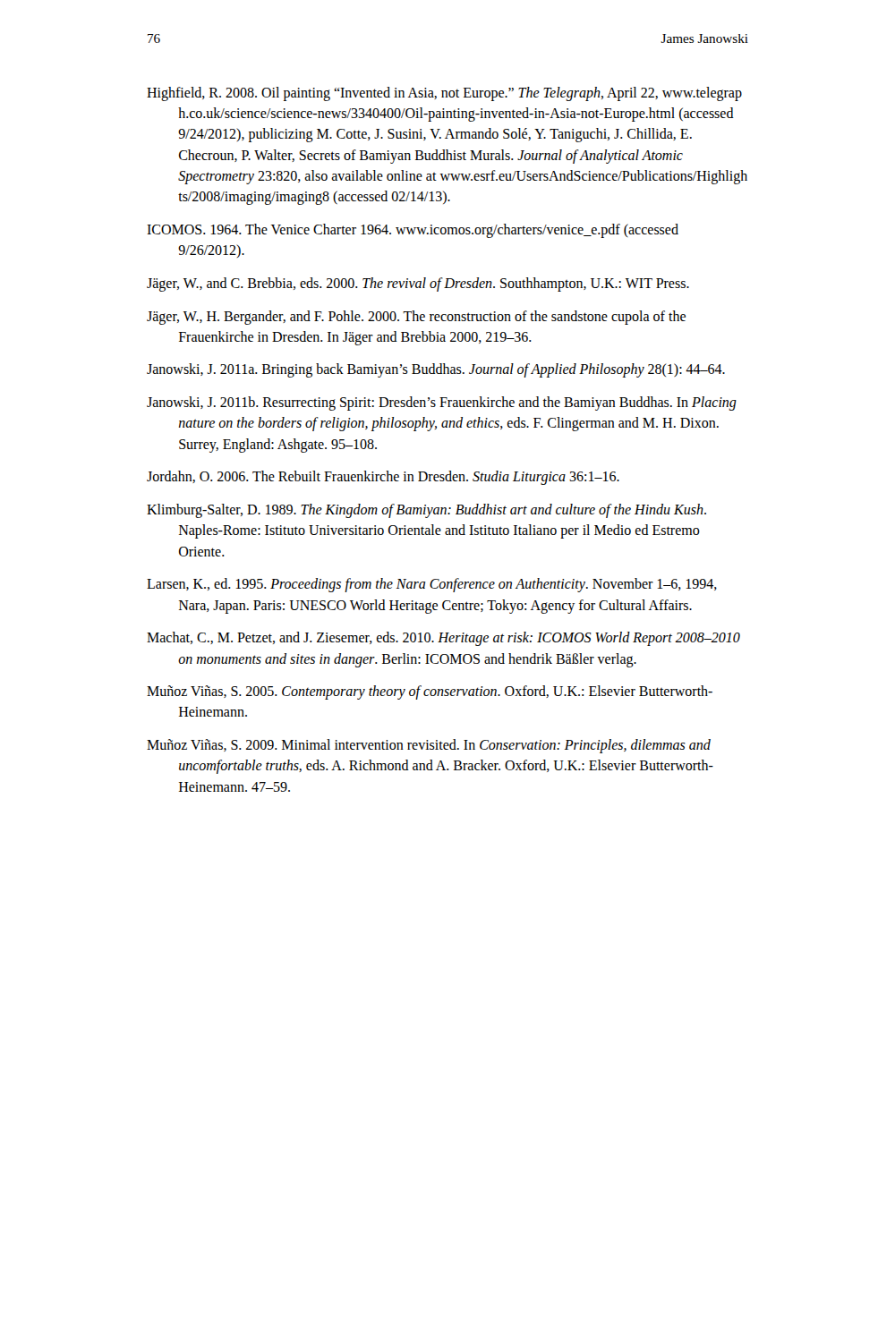76 James Janowski
Highfield, R. 2008. Oil painting “Invented in Asia, not Europe.” The Telegraph, April 22, www.telegraph.co.uk/science/science-news/3340400/Oil-painting-invented-in-Asia-not-Europe.html (accessed 9/24/2012), publicizing M. Cotte, J. Susini, V. Armando Solé, Y. Taniguchi, J. Chillida, E. Checroun, P. Walter, Secrets of Bamiyan Buddhist Murals. Journal of Analytical Atomic Spectrometry 23:820, also available online at www.esrf.eu/UsersAndScience/Publications/Highlights/2008/imaging/imaging8 (accessed 02/14/13).
ICOMOS. 1964. The Venice Charter 1964. www.icomos.org/charters/venice_e.pdf (accessed 9/26/2012).
Jäger, W., and C. Brebbia, eds. 2000. The revival of Dresden. Southhampton, U.K.: WIT Press.
Jäger, W., H. Bergander, and F. Pohle. 2000. The reconstruction of the sandstone cupola of the Frauenkirche in Dresden. In Jäger and Brebbia 2000, 219–36.
Janowski, J. 2011a. Bringing back Bamiyan’s Buddhas. Journal of Applied Philosophy 28(1): 44–64.
Janowski, J. 2011b. Resurrecting Spirit: Dresden’s Frauenkirche and the Bamiyan Buddhas. In Placing nature on the borders of religion, philosophy, and ethics, eds. F. Clingerman and M. H. Dixon. Surrey, England: Ashgate. 95–108.
Jordahn, O. 2006. The Rebuilt Frauenkirche in Dresden. Studia Liturgica 36:1–16.
Klimburg-Salter, D. 1989. The Kingdom of Bamiyan: Buddhist art and culture of the Hindu Kush. Naples-Rome: Istituto Universitario Orientale and Istituto Italiano per il Medio ed Estremo Oriente.
Larsen, K., ed. 1995. Proceedings from the Nara Conference on Authenticity. November 1–6, 1994, Nara, Japan. Paris: UNESCO World Heritage Centre; Tokyo: Agency for Cultural Affairs.
Machat, C., M. Petzet, and J. Ziesemer, eds. 2010. Heritage at risk: ICOMOS World Report 2008–2010 on monuments and sites in danger. Berlin: ICOMOS and hendrik Bäßler verlag.
Muñoz Viñas, S. 2005. Contemporary theory of conservation. Oxford, U.K.: Elsevier Butterworth-Heinemann.
Muñoz Viñas, S. 2009. Minimal intervention revisited. In Conservation: Principles, dilemmas and uncomfortable truths, eds. A. Richmond and A. Bracker. Oxford, U.K.: Elsevier Butterworth-Heinemann. 47–59.